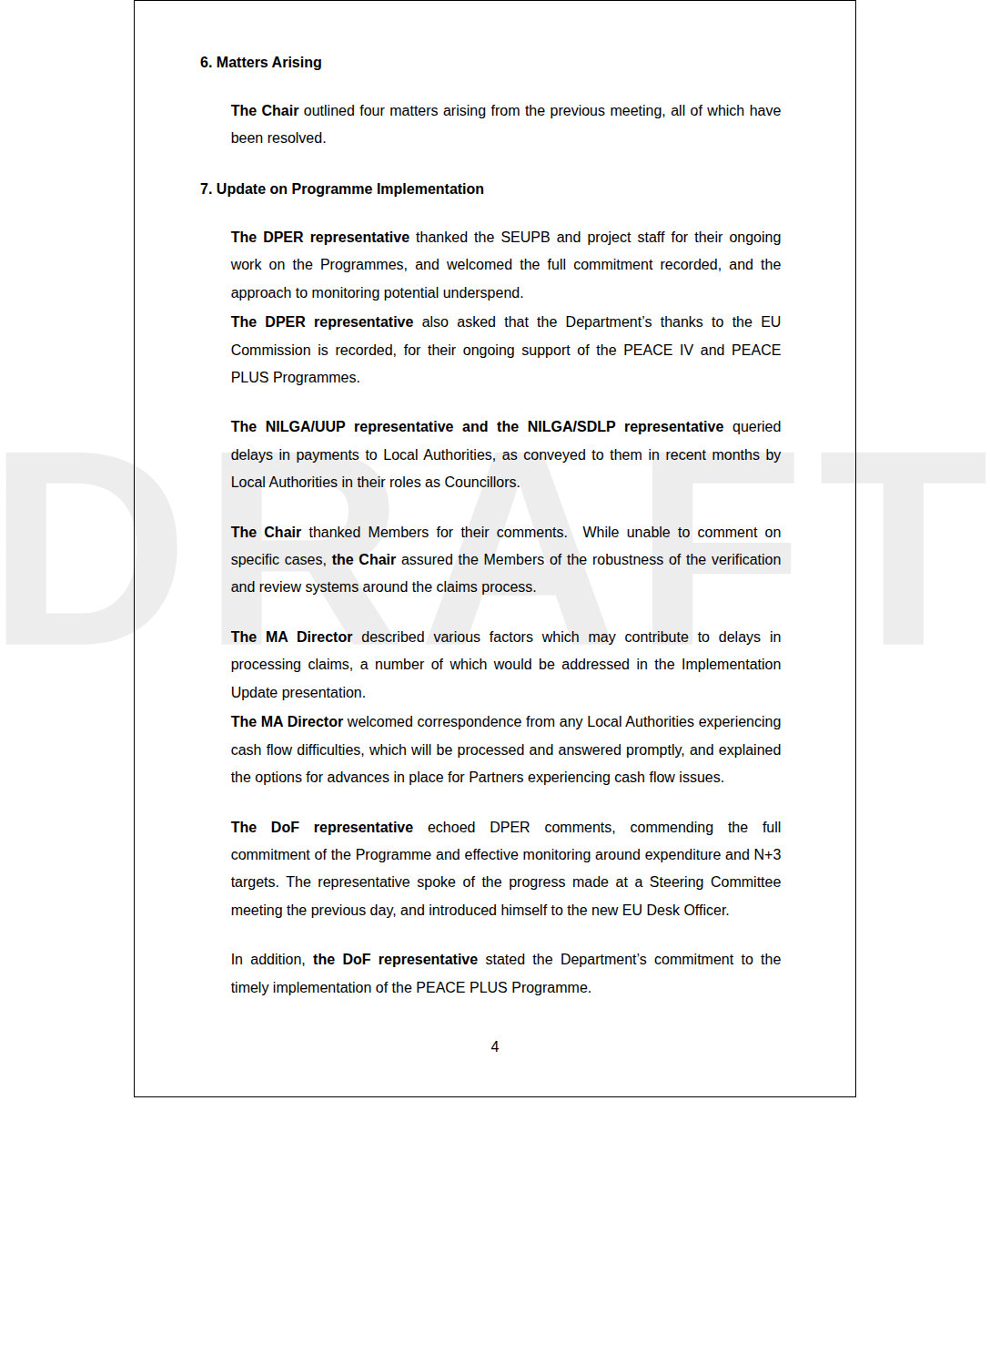DRAFT
Matters Arising
The Chair outlined four matters arising from the previous meeting, all of which have been resolved.
Update on Programme Implementation
The DPER representative thanked the SEUPB and project staff for their ongoing work on the Programmes, and welcomed the full commitment recorded, and the approach to monitoring potential underspend.
The DPER representative also asked that the Department’s thanks to the EU Commission is recorded, for their ongoing support of the PEACE IV and PEACE PLUS Programmes.
The NILGA/UUP representative and the NILGA/SDLP representative queried delays in payments to Local Authorities, as conveyed to them in recent months by Local Authorities in their roles as Councillors.
The Chair thanked Members for their comments. While unable to comment on specific cases, the Chair assured the Members of the robustness of the verification and review systems around the claims process.
The MA Director described various factors which may contribute to delays in processing claims, a number of which would be addressed in the Implementation Update presentation.
The MA Director welcomed correspondence from any Local Authorities experiencing cash flow difficulties, which will be processed and answered promptly, and explained the options for advances in place for Partners experiencing cash flow issues.
The DoF representative echoed DPER comments, commending the full commitment of the Programme and effective monitoring around expenditure and N+3 targets. The representative spoke of the progress made at a Steering Committee meeting the previous day, and introduced himself to the new EU Desk Officer.
In addition, the DoF representative stated the Department’s commitment to the timely implementation of the PEACE PLUS Programme.
4